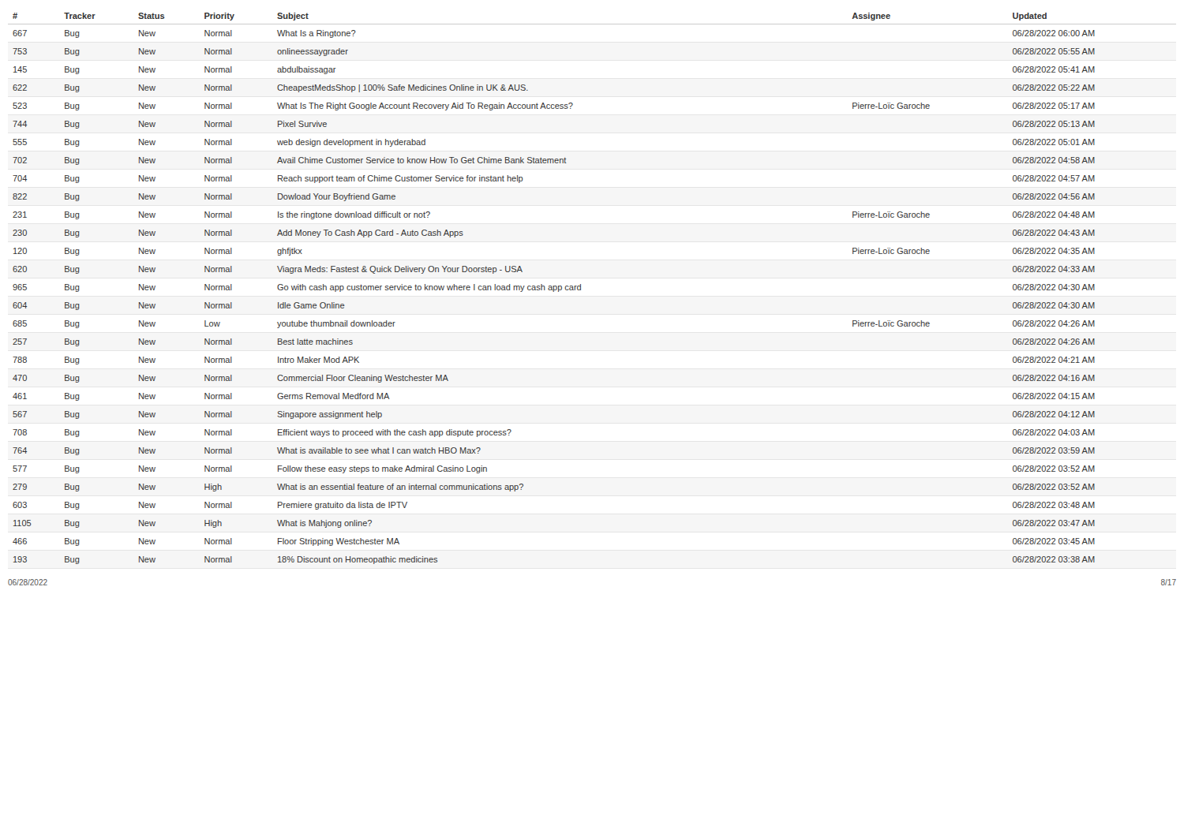| # | Tracker | Status | Priority | Subject | Assignee | Updated |
| --- | --- | --- | --- | --- | --- | --- |
| 667 | Bug | New | Normal | What Is a Ringtone? | | 06/28/2022 06:00 AM |
| 753 | Bug | New | Normal | onlineessaygrader | | 06/28/2022 05:55 AM |
| 145 | Bug | New | Normal | abdulbaissagar | | 06/28/2022 05:41 AM |
| 622 | Bug | New | Normal | CheapestMedsShop / 100% Safe Medicines Online in UK & AUS. | | 06/28/2022 05:22 AM |
| 523 | Bug | New | Normal | What Is The Right Google Account Recovery Aid To Regain Account Access? | Pierre-Loïc Garoche | 06/28/2022 05:17 AM |
| 744 | Bug | New | Normal | Pixel Survive | | 06/28/2022 05:13 AM |
| 555 | Bug | New | Normal | web design development in hyderabad | | 06/28/2022 05:01 AM |
| 702 | Bug | New | Normal | Avail Chime Customer Service to know How To Get Chime Bank Statement | | 06/28/2022 04:58 AM |
| 704 | Bug | New | Normal | Reach support team of Chime Customer Service for instant help | | 06/28/2022 04:57 AM |
| 822 | Bug | New | Normal | Dowload Your Boyfriend Game | | 06/28/2022 04:56 AM |
| 231 | Bug | New | Normal | Is the ringtone download difficult or not? | Pierre-Loïc Garoche | 06/28/2022 04:48 AM |
| 230 | Bug | New | Normal | Add Money To Cash App Card - Auto Cash Apps | | 06/28/2022 04:43 AM |
| 120 | Bug | New | Normal | ghfjtkx | Pierre-Loïc Garoche | 06/28/2022 04:35 AM |
| 620 | Bug | New | Normal | Viagra Meds: Fastest & Quick Delivery On Your Doorstep - USA | | 06/28/2022 04:33 AM |
| 965 | Bug | New | Normal | Go with cash app customer service to know where I can load my cash app card | | 06/28/2022 04:30 AM |
| 604 | Bug | New | Normal | Idle Game Online | | 06/28/2022 04:30 AM |
| 685 | Bug | New | Low | youtube thumbnail downloader | Pierre-Loïc Garoche | 06/28/2022 04:26 AM |
| 257 | Bug | New | Normal | Best latte machines | | 06/28/2022 04:26 AM |
| 788 | Bug | New | Normal | Intro Maker Mod APK | | 06/28/2022 04:21 AM |
| 470 | Bug | New | Normal | Commercial Floor Cleaning Westchester MA | | 06/28/2022 04:16 AM |
| 461 | Bug | New | Normal | Germs Removal Medford MA | | 06/28/2022 04:15 AM |
| 567 | Bug | New | Normal | Singapore assignment help | | 06/28/2022 04:12 AM |
| 708 | Bug | New | Normal | Efficient ways to proceed with the cash app dispute process? | | 06/28/2022 04:03 AM |
| 764 | Bug | New | Normal | What is available to see what I can watch HBO Max? | | 06/28/2022 03:59 AM |
| 577 | Bug | New | Normal | Follow these easy steps to make Admiral Casino Login | | 06/28/2022 03:52 AM |
| 279 | Bug | New | High | What is an essential feature of an internal communications app? | | 06/28/2022 03:52 AM |
| 603 | Bug | New | Normal | Premiere gratuito da lista de IPTV | | 06/28/2022 03:48 AM |
| 1105 | Bug | New | High | What is Mahjong online? | | 06/28/2022 03:47 AM |
| 466 | Bug | New | Normal | Floor Stripping Westchester MA | | 06/28/2022 03:45 AM |
| 193 | Bug | New | Normal | 18% Discount on Homeopathic medicines | | 06/28/2022 03:38 AM |
06/28/2022 8/17